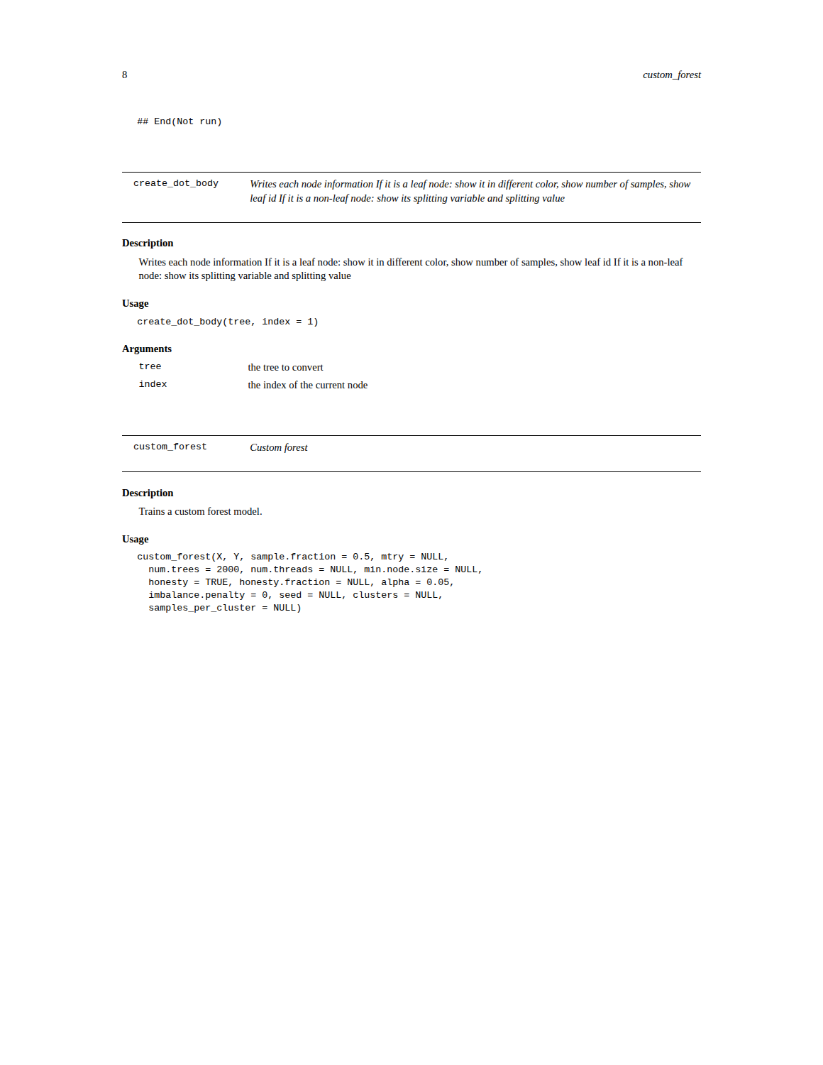8 custom_forest
## End(Not run)
create_dot_body
Writes each node information If it is a leaf node: show it in different color, show number of samples, show leaf id If it is a non-leaf node: show its splitting variable and splitting value
Description
Writes each node information If it is a leaf node: show it in different color, show number of samples, show leaf id If it is a non-leaf node: show its splitting variable and splitting value
Usage
create_dot_body(tree, index = 1)
Arguments
tree
the tree to convert
index
the index of the current node
custom_forest
Custom forest
Description
Trains a custom forest model.
Usage
custom_forest(X, Y, sample.fraction = 0.5, mtry = NULL,
  num.trees = 2000, num.threads = NULL, min.node.size = NULL,
  honesty = TRUE, honesty.fraction = NULL, alpha = 0.05,
  imbalance.penalty = 0, seed = NULL, clusters = NULL,
  samples_per_cluster = NULL)